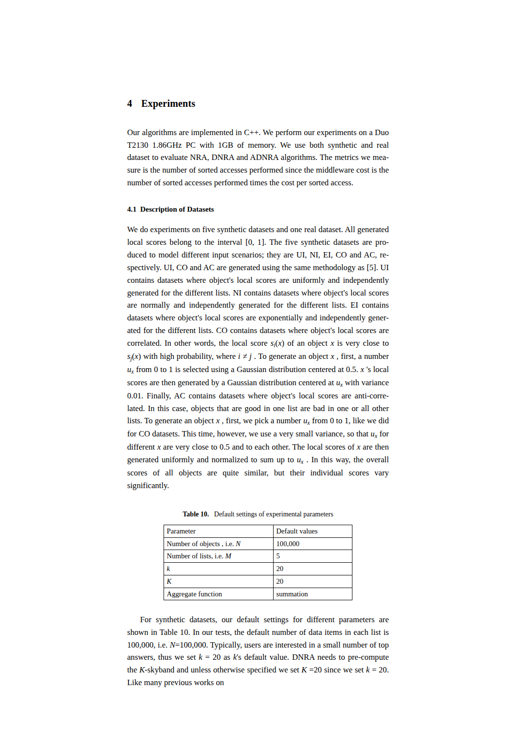4 Experiments
Our algorithms are implemented in C++. We perform our experiments on a Duo T2130 1.86GHz PC with 1GB of memory. We use both synthetic and real dataset to evaluate NRA, DNRA and ADNRA algorithms. The metrics we measure is the number of sorted accesses performed since the middleware cost is the number of sorted accesses performed times the cost per sorted access.
4.1 Description of Datasets
We do experiments on five synthetic datasets and one real dataset. All generated local scores belong to the interval [0, 1]. The five synthetic datasets are produced to model different input scenarios; they are UI, NI, EI, CO and AC, respectively. UI, CO and AC are generated using the same methodology as [5]. UI contains datasets where object's local scores are uniformly and independently generated for the different lists. NI contains datasets where object's local scores are normally and independently generated for the different lists. EI contains datasets where object's local scores are exponentially and independently generated for the different lists. CO contains datasets where object's local scores are correlated. In other words, the local score si(x) of an object x is very close to sj(x) with high probability, where i ≠ j . To generate an object x , first, a number ux from 0 to 1 is selected using a Gaussian distribution centered at 0.5. x 's local scores are then generated by a Gaussian distribution centered at ux with variance 0.01. Finally, AC contains datasets where object's local scores are anti-correlated. In this case, objects that are good in one list are bad in one or all other lists. To generate an object x , first, we pick a number ux from 0 to 1, like we did for CO datasets. This time, however, we use a very small variance, so that ux for different x are very close to 0.5 and to each other. The local scores of x are then generated uniformly and normalized to sum up to ux . In this way, the overall scores of all objects are quite similar, but their individual scores vary significantly.
Table 10. Default settings of experimental parameters
| Parameter | Default values |
| Number of objects , i.e. N | 100,000 |
| Number of lists, i.e. M | 5 |
| k | 20 |
| K | 20 |
| Aggregate function | summation |
For synthetic datasets, our default settings for different parameters are shown in Table 10. In our tests, the default number of data items in each list is 100,000, i.e. N=100,000. Typically, users are interested in a small number of top answers, thus we set k = 20 as k's default value. DNRA needs to pre-compute the K-skyband and unless otherwise specified we set K =20 since we set k = 20. Like many previous works on